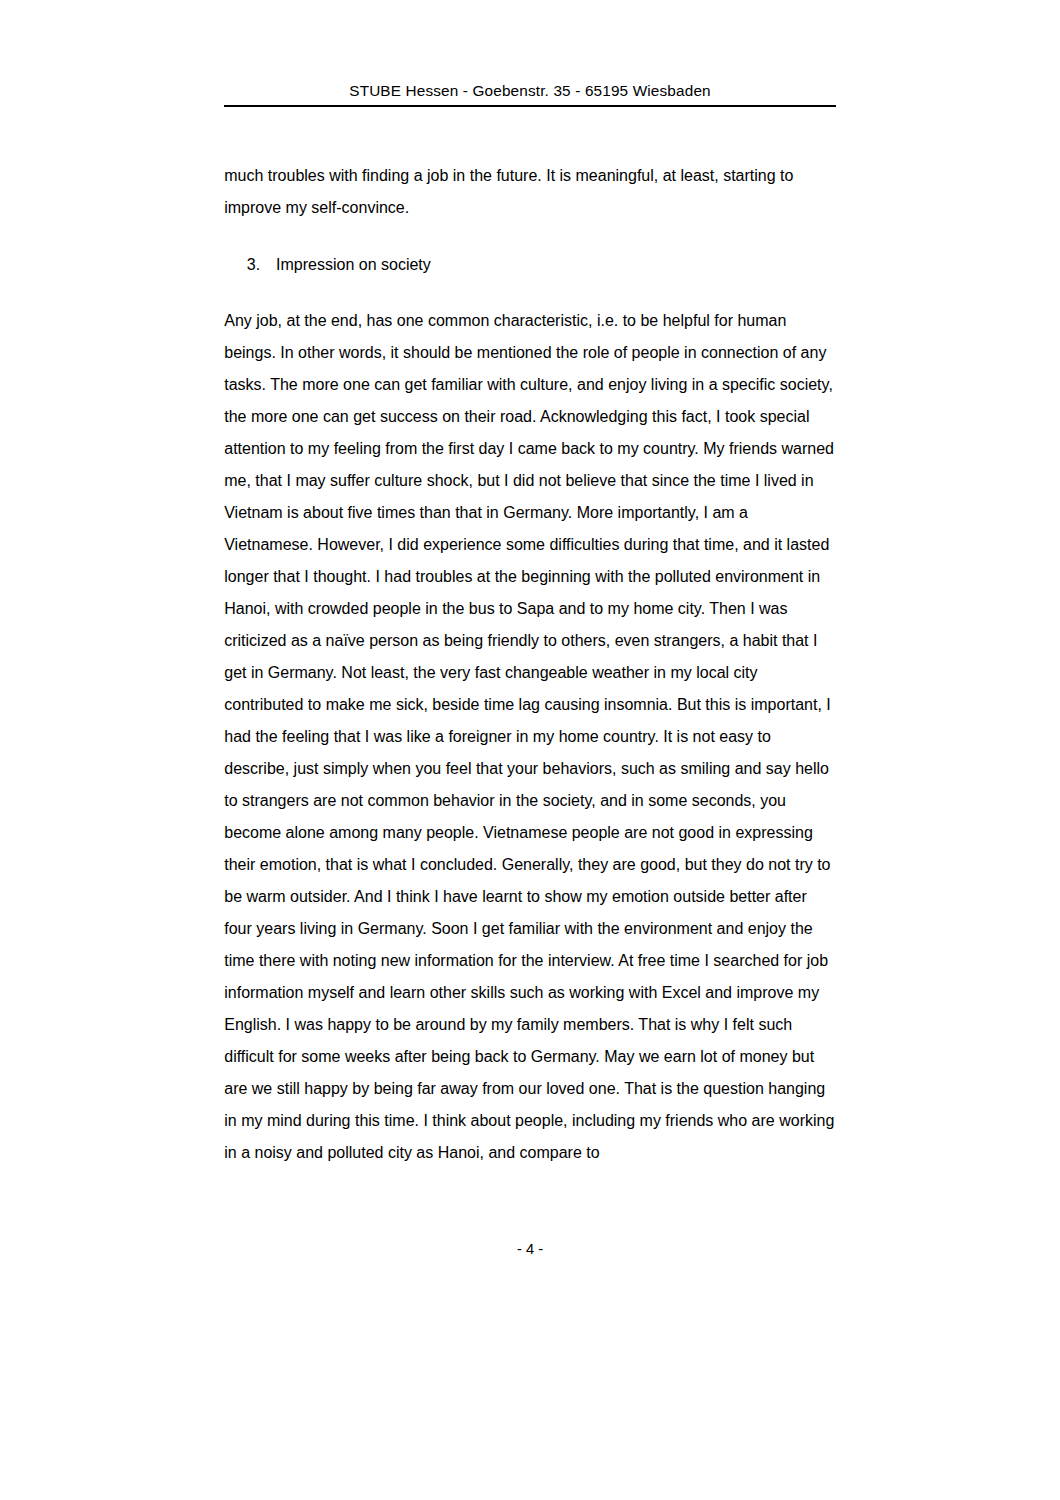STUBE Hessen - Goebenstr. 35 - 65195 Wiesbaden
much troubles with finding a job in the future. It is meaningful, at least, starting to improve my self-convince.
Impression on society
Any job, at the end, has one common characteristic, i.e. to be helpful for human beings. In other words, it should be mentioned the role of people in connection of any tasks. The more one can get familiar with culture, and enjoy living in a specific society, the more one can get success on their road. Acknowledging this fact, I took special attention to my feeling from the first day I came back to my country. My friends warned me, that I may suffer culture shock, but I did not believe that since the time I lived in Vietnam is about five times than that in Germany. More importantly, I am a Vietnamese. However, I did experience some difficulties during that time, and it lasted longer that I thought. I had troubles at the beginning with the polluted environment in Hanoi, with crowded people in the bus to Sapa and to my home city. Then I was criticized as a naïve person as being friendly to others, even strangers, a habit that I get in Germany. Not least, the very fast changeable weather in my local city contributed to make me sick, beside time lag causing insomnia. But this is important, I had the feeling that I was like a foreigner in my home country. It is not easy to describe, just simply when you feel that your behaviors, such as smiling and say hello to strangers are not common behavior in the society, and in some seconds, you become alone among many people. Vietnamese people are not good in expressing their emotion, that is what I concluded. Generally, they are good, but they do not try to be warm outsider. And I think I have learnt to show my emotion outside better after four years living in Germany. Soon I get familiar with the environment and enjoy the time there with noting new information for the interview. At free time I searched for job information myself and learn other skills such as working with Excel and improve my English. I was happy to be around by my family members. That is why I felt such difficult for some weeks after being back to Germany. May we earn lot of money but are we still happy by being far away from our loved one. That is the question hanging in my mind during this time. I think about people, including my friends who are working in a noisy and polluted city as Hanoi, and compare to
- 4 -